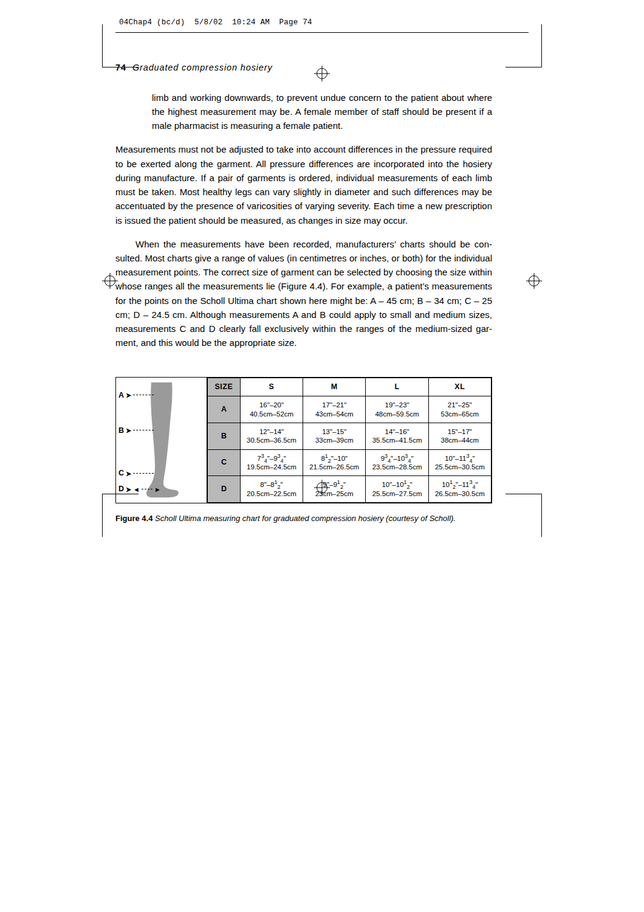04Chap4 (bc/d) 5/8/02 10:24 AM Page 74
74 Graduated compression hosiery
limb and working downwards, to prevent undue concern to the patient about where the highest measurement may be. A female member of staff should be present if a male pharmacist is measuring a female patient.
Measurements must not be adjusted to take into account differences in the pressure required to be exerted along the garment. All pressure differences are incorporated into the hosiery during manufacture. If a pair of garments is ordered, individual measurements of each limb must be taken. Most healthy legs can vary slightly in diameter and such differences may be accentuated by the presence of varicosities of varying severity. Each time a new prescription is issued the patient should be measured, as changes in size may occur.
When the measurements have been recorded, manufacturers’ charts should be consulted. Most charts give a range of values (in centimetres or inches, or both) for the individual measurement points. The correct size of garment can be selected by choosing the size within whose ranges all the measurements lie (Figure 4.4). For example, a patient’s measurements for the points on the Scholl Ultima chart shown here might be: A – 45 cm; B – 34 cm; C – 25 cm; D – 24.5 cm. Although measurements A and B could apply to small and medium sizes, measurements C and D clearly fall exclusively within the ranges of the medium-sized garment, and this would be the appropriate size.
A➤
B➤
C➤
D➤◄ ►
| SIZE | S | M | L | XL |
| --- | --- | --- | --- | --- |
| A | 16"–20" 40.5cm–52cm | 17"–21" 43cm–54cm | 19"–23" 48cm–59.5cm | 21"–25" 53cm–65cm |
| B | 12"–14" 30.5cm–36.5cm | 13"–15" 33cm–39cm | 14"–16" 35.5cm–41.5cm | 15"–17" 38cm–44cm |
| C | 7 3 4 "–9 3 4 " 19.5cm–24.5cm | 8 1 2 "–10" 21.5cm–26.5cm | 9 3 4 "–10 3 4 " 23.5cm–28.5cm | 10"–11 3 4 " 25.5cm–30.5cm |
| D | 8"–8 1 2 " 20.5cm–22.5cm | 9"–9 1 2 " 23cm–25cm | 10"–10 1 2 " 25.5cm–27.5cm | 10 1 2 "–11 3 4 " 26.5cm–30.5cm |
Figure 4.4 Scholl Ultima measuring chart for graduated compression hosiery (courtesy of Scholl).